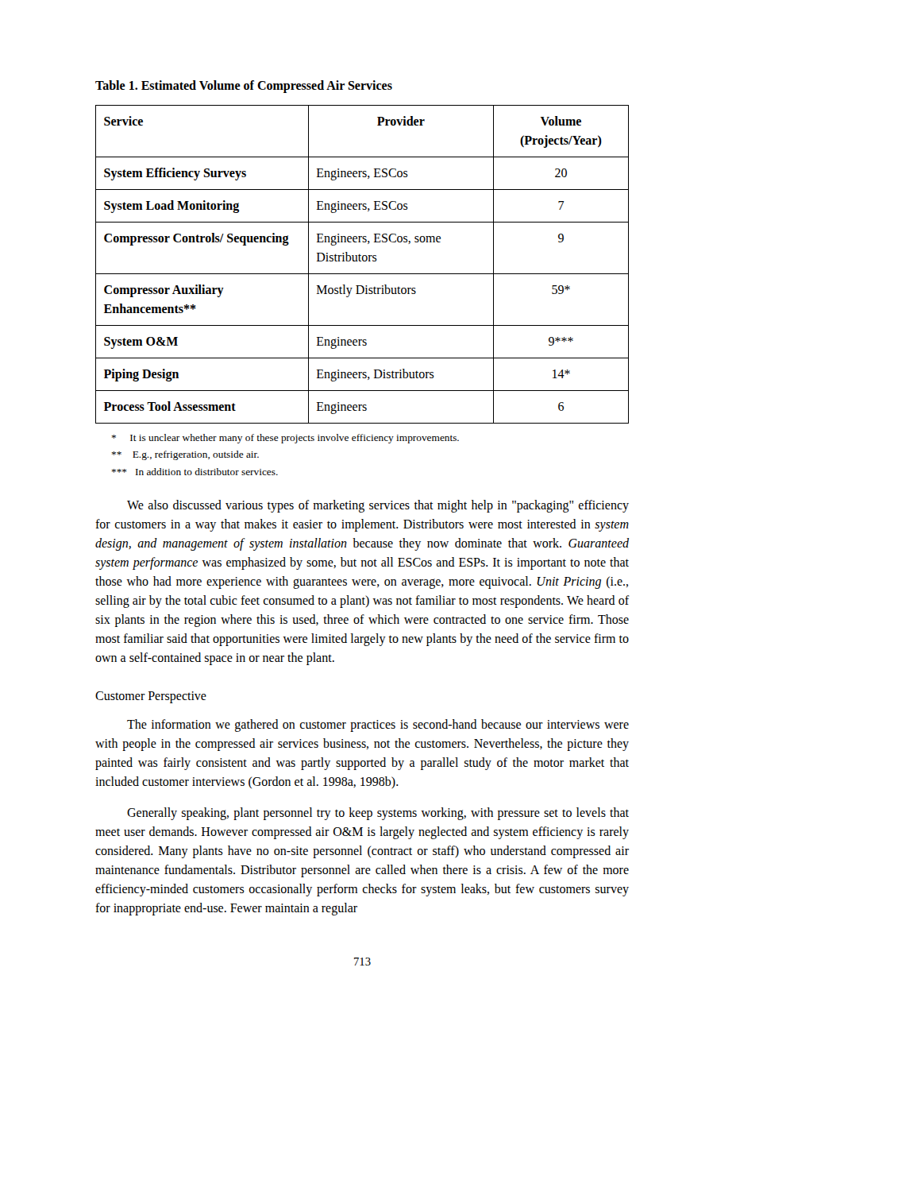Table 1. Estimated Volume of Compressed Air Services
| Service | Provider | Volume (Projects/Year) |
| --- | --- | --- |
| System Efficiency Surveys | Engineers, ESCos | 20 |
| System Load Monitoring | Engineers, ESCos | 7 |
| Compressor Controls/ Sequencing | Engineers, ESCos, some Distributors | 9 |
| Compressor Auxiliary Enhancements** | Mostly Distributors | 59* |
| System O&M | Engineers | 9*** |
| Piping Design | Engineers, Distributors | 14* |
| Process Tool Assessment | Engineers | 6 |
* It is unclear whether many of these projects involve efficiency improvements.
** E.g., refrigeration, outside air.
*** In addition to distributor services.
We also discussed various types of marketing services that might help in "packaging" efficiency for customers in a way that makes it easier to implement. Distributors were most interested in system design, and management of system installation because they now dominate that work. Guaranteed system performance was emphasized by some, but not all ESCos and ESPs. It is important to note that those who had more experience with guarantees were, on average, more equivocal. Unit Pricing (i.e., selling air by the total cubic feet consumed to a plant) was not familiar to most respondents. We heard of six plants in the region where this is used, three of which were contracted to one service firm. Those most familiar said that opportunities were limited largely to new plants by the need of the service firm to own a self-contained space in or near the plant.
Customer Perspective
The information we gathered on customer practices is second-hand because our interviews were with people in the compressed air services business, not the customers. Nevertheless, the picture they painted was fairly consistent and was partly supported by a parallel study of the motor market that included customer interviews (Gordon et al. 1998a, 1998b).
Generally speaking, plant personnel try to keep systems working, with pressure set to levels that meet user demands. However compressed air O&M is largely neglected and system efficiency is rarely considered. Many plants have no on-site personnel (contract or staff) who understand compressed air maintenance fundamentals. Distributor personnel are called when there is a crisis. A few of the more efficiency-minded customers occasionally perform checks for system leaks, but few customers survey for inappropriate end-use. Fewer maintain a regular
713